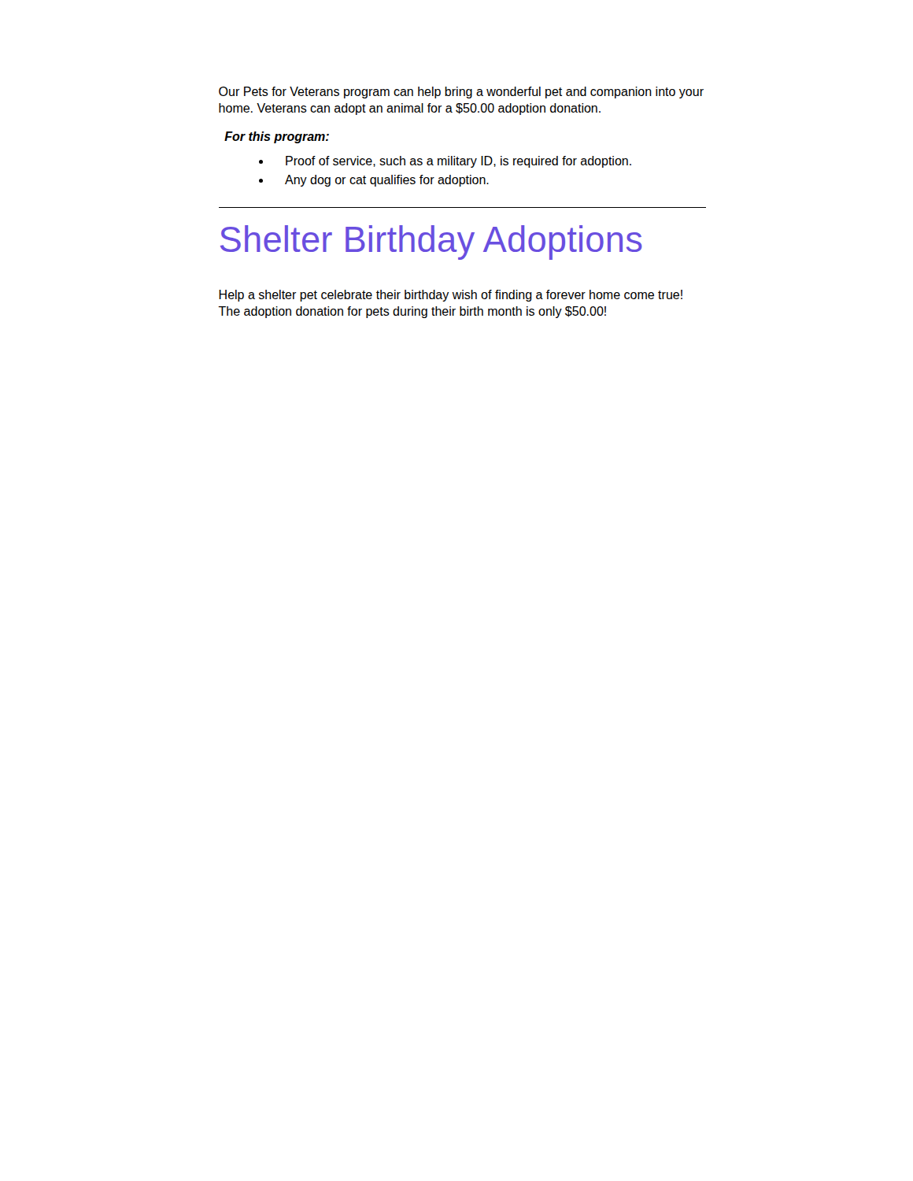Our Pets for Veterans program can help bring a wonderful pet and companion into your home. Veterans can adopt an animal for a $50.00 adoption donation.
For this program:
Proof of service, such as a military ID, is required for adoption.
Any dog or cat qualifies for adoption.
Shelter Birthday Adoptions
Help a shelter pet celebrate their birthday wish of finding a forever home come true! The adoption donation for pets during their birth month is only $50.00!